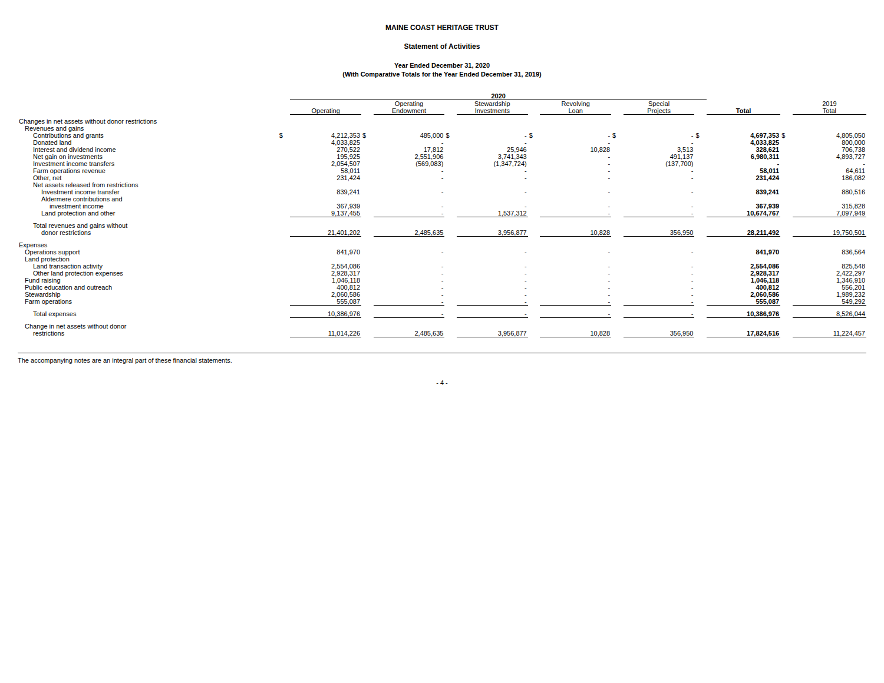MAINE COAST HERITAGE TRUST
Statement of Activities
Year Ended December 31, 2020
(With Comparative Totals for the Year Ended December 31, 2019)
| | | 2020 | | | |
| | | | | Operating | | Stewardship | | Revolving | | Special | | | | 2019 |
| | | Operating | | Endowment | | Investments | | Loan | | Projects | | Total | | Total |
| Changes in net assets without donor restrictions | |
| Revenues and gains | |
| Contributions and grants | $ | 4,212,353 | $ | 485,000 | $ | - | $ | - | $ | - | $ | 4,697,353 | $ | 4,805,050 |
| Donated land | | 4,033,825 | | - | | - | | - | | - | | 4,033,825 | | 800,000 |
| Interest and dividend income | | 270,522 | | 17,812 | | 25,946 | | 10,828 | | 3,513 | | 328,621 | | 706,738 |
| Net gain on investments | | 195,925 | | 2,551,906 | | 3,741,343 | | - | | 491,137 | | 6,980,311 | | 4,893,727 |
| Investment income transfers | | 2,054,507 | | (569,083) | | (1,347,724) | | - | | (137,700) | | - | | - |
| Farm operations revenue | | 58,011 | | - | | - | | - | | - | | 58,011 | | 64,611 |
| Other, net | | 231,424 | | - | | - | | - | | - | | 231,424 | | 186,082 |
| Net assets released from restrictions | |
| Investment income transfer | | 839,241 | | - | | - | | - | | - | | 839,241 | | 880,516 |
| Aldermere contributions and | |
| investment income | | 367,939 | | - | | - | | - | | - | | 367,939 | | 315,828 |
| Land protection and other | | 9,137,455 | | - | | 1,537,312 | | - | | - | | 10,674,767 | | 7,097,949 |
| Total revenues and gains without | |
| donor restrictions | | 21,401,202 | | 2,485,635 | | 3,956,877 | | 10,828 | | 356,950 | | 28,211,492 | | 19,750,501 |
| Expenses | |
| Operations support | | 841,970 | | - | | - | | - | | - | | 841,970 | | 836,564 |
| Land protection | |
| Land transaction activity | | 2,554,086 | | - | | - | | - | | - | | 2,554,086 | | 825,548 |
| Other land protection expenses | | 2,928,317 | | - | | - | | - | | - | | 2,928,317 | | 2,422,297 |
| Fund raising | | 1,046,118 | | - | | - | | - | | - | | 1,046,118 | | 1,346,910 |
| Public education and outreach | | 400,812 | | - | | - | | - | | - | | 400,812 | | 556,201 |
| Stewardship | | 2,060,586 | | - | | - | | - | | - | | 2,060,586 | | 1,989,232 |
| Farm operations | | 555,087 | | - | | - | | - | | - | | 555,087 | | 549,292 |
| Total expenses | | 10,386,976 | | - | | - | | - | | - | | 10,386,976 | | 8,526,044 |
| Change in net assets without donor | |
| restrictions | | 11,014,226 | | 2,485,635 | | 3,956,877 | | 10,828 | | 356,950 | | 17,824,516 | | 11,224,457 |
The accompanying notes are an integral part of these financial statements.
- 4 -